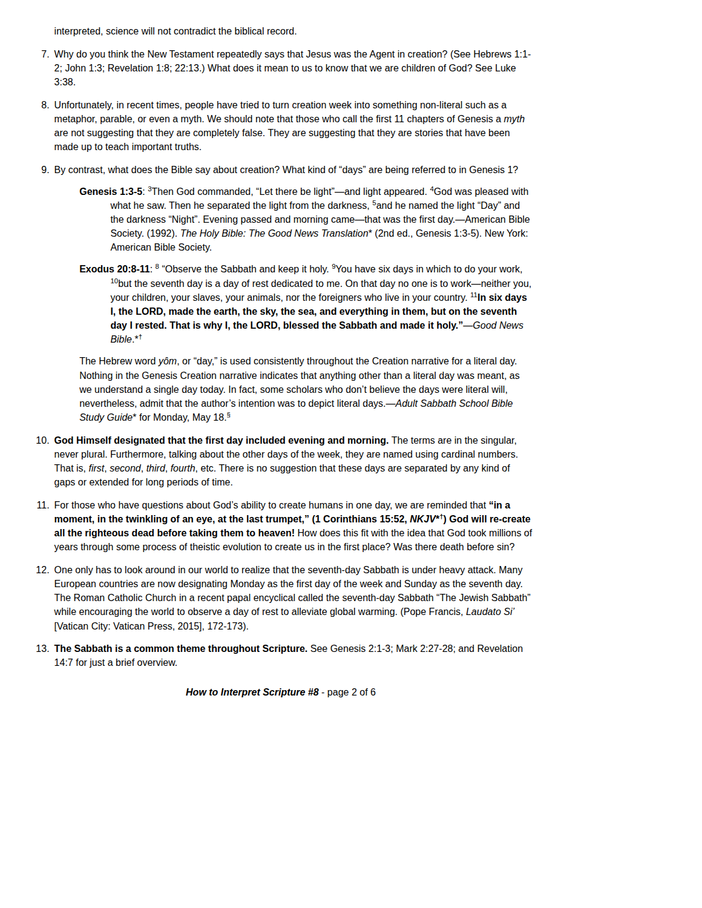interpreted, science will not contradict the biblical record.
7. Why do you think the New Testament repeatedly says that Jesus was the Agent in creation? (See Hebrews 1:1-2; John 1:3; Revelation 1:8; 22:13.) What does it mean to us to know that we are children of God? See Luke 3:38.
8. Unfortunately, in recent times, people have tried to turn creation week into something non-literal such as a metaphor, parable, or even a myth. We should note that those who call the first 11 chapters of Genesis a myth are not suggesting that they are completely false. They are suggesting that they are stories that have been made up to teach important truths.
9. By contrast, what does the Bible say about creation? What kind of “days” are being referred to in Genesis 1?
Genesis 1:3-5: 3Then God commanded, “Let there be light”—and light appeared. 4God was pleased with what he saw. Then he separated the light from the darkness, 5and he named the light “Day” and the darkness “Night”. Evening passed and morning came—that was the first day.—American Bible Society. (1992). The Holy Bible: The Good News Translation* (2nd ed., Genesis 1:3-5). New York: American Bible Society.
Exodus 20:8-11: 8 “Observe the Sabbath and keep it holy. 9You have six days in which to do your work, 10but the seventh day is a day of rest dedicated to me. On that day no one is to work—neither you, your children, your slaves, your animals, nor the foreigners who live in your country. 11In six days I, the LORD, made the earth, the sky, the sea, and everything in them, but on the seventh day I rested. That is why I, the LORD, blessed the Sabbath and made it holy.”—Good News Bible.*†
The Hebrew word yôm, or “day,” is used consistently throughout the Creation narrative for a literal day. Nothing in the Genesis Creation narrative indicates that anything other than a literal day was meant, as we understand a single day today. In fact, some scholars who don’t believe the days were literal will, nevertheless, admit that the author’s intention was to depict literal days.—Adult Sabbath School Bible Study Guide* for Monday, May 18.§
10. God Himself designated that the first day included evening and morning. The terms are in the singular, never plural. Furthermore, talking about the other days of the week, they are named using cardinal numbers. That is, first, second, third, fourth, etc. There is no suggestion that these days are separated by any kind of gaps or extended for long periods of time.
11. For those who have questions about God’s ability to create humans in one day, we are reminded that “in a moment, in the twinkling of an eye, at the last trumpet,” (1 Corinthians 15:52, NKJV*†) God will re-create all the righteous dead before taking them to heaven! How does this fit with the idea that God took millions of years through some process of theistic evolution to create us in the first place? Was there death before sin?
12. One only has to look around in our world to realize that the seventh-day Sabbath is under heavy attack. Many European countries are now designating Monday as the first day of the week and Sunday as the seventh day. The Roman Catholic Church in a recent papal encyclical called the seventh-day Sabbath “The Jewish Sabbath” while encouraging the world to observe a day of rest to alleviate global warming. (Pope Francis, Laudato Si’ [Vatican City: Vatican Press, 2015], 172-173).
13. The Sabbath is a common theme throughout Scripture. See Genesis 2:1-3; Mark 2:27-28; and Revelation 14:7 for just a brief overview.
How to Interpret Scripture #8 - page 2 of 6